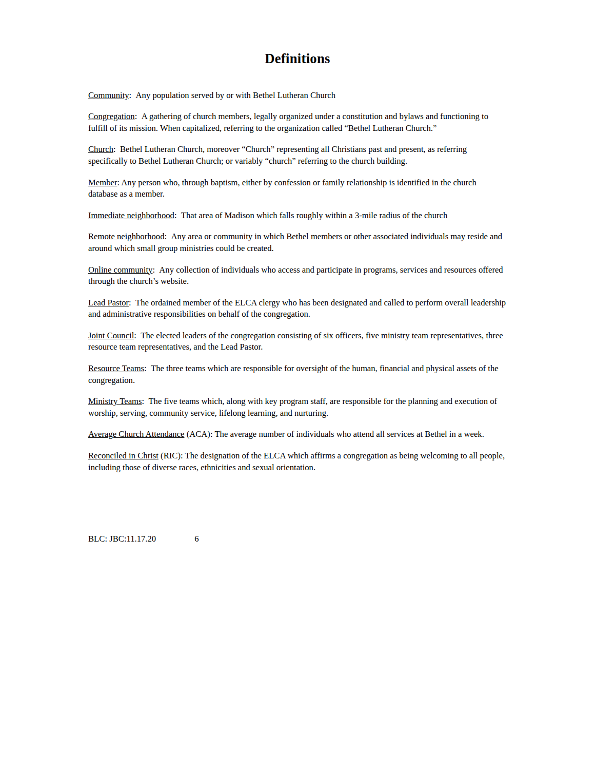Definitions
Community: Any population served by or with Bethel Lutheran Church
Congregation: A gathering of church members, legally organized under a constitution and bylaws and functioning to fulfill of its mission. When capitalized, referring to the organization called “Bethel Lutheran Church.”
Church: Bethel Lutheran Church, moreover “Church” representing all Christians past and present, as referring specifically to Bethel Lutheran Church; or variably “church” referring to the church building.
Member: Any person who, through baptism, either by confession or family relationship is identified in the church database as a member.
Immediate neighborhood: That area of Madison which falls roughly within a 3-mile radius of the church
Remote neighborhood: Any area or community in which Bethel members or other associated individuals may reside and around which small group ministries could be created.
Online community: Any collection of individuals who access and participate in programs, services and resources offered through the church’s website.
Lead Pastor: The ordained member of the ELCA clergy who has been designated and called to perform overall leadership and administrative responsibilities on behalf of the congregation.
Joint Council: The elected leaders of the congregation consisting of six officers, five ministry team representatives, three resource team representatives, and the Lead Pastor.
Resource Teams: The three teams which are responsible for oversight of the human, financial and physical assets of the congregation.
Ministry Teams: The five teams which, along with key program staff, are responsible for the planning and execution of worship, serving, community service, lifelong learning, and nurturing.
Average Church Attendance (ACA): The average number of individuals who attend all services at Bethel in a week.
Reconciled in Christ (RIC): The designation of the ELCA which affirms a congregation as being welcoming to all people, including those of diverse races, ethnicities and sexual orientation.
BLC: JBC:11.17.20 6